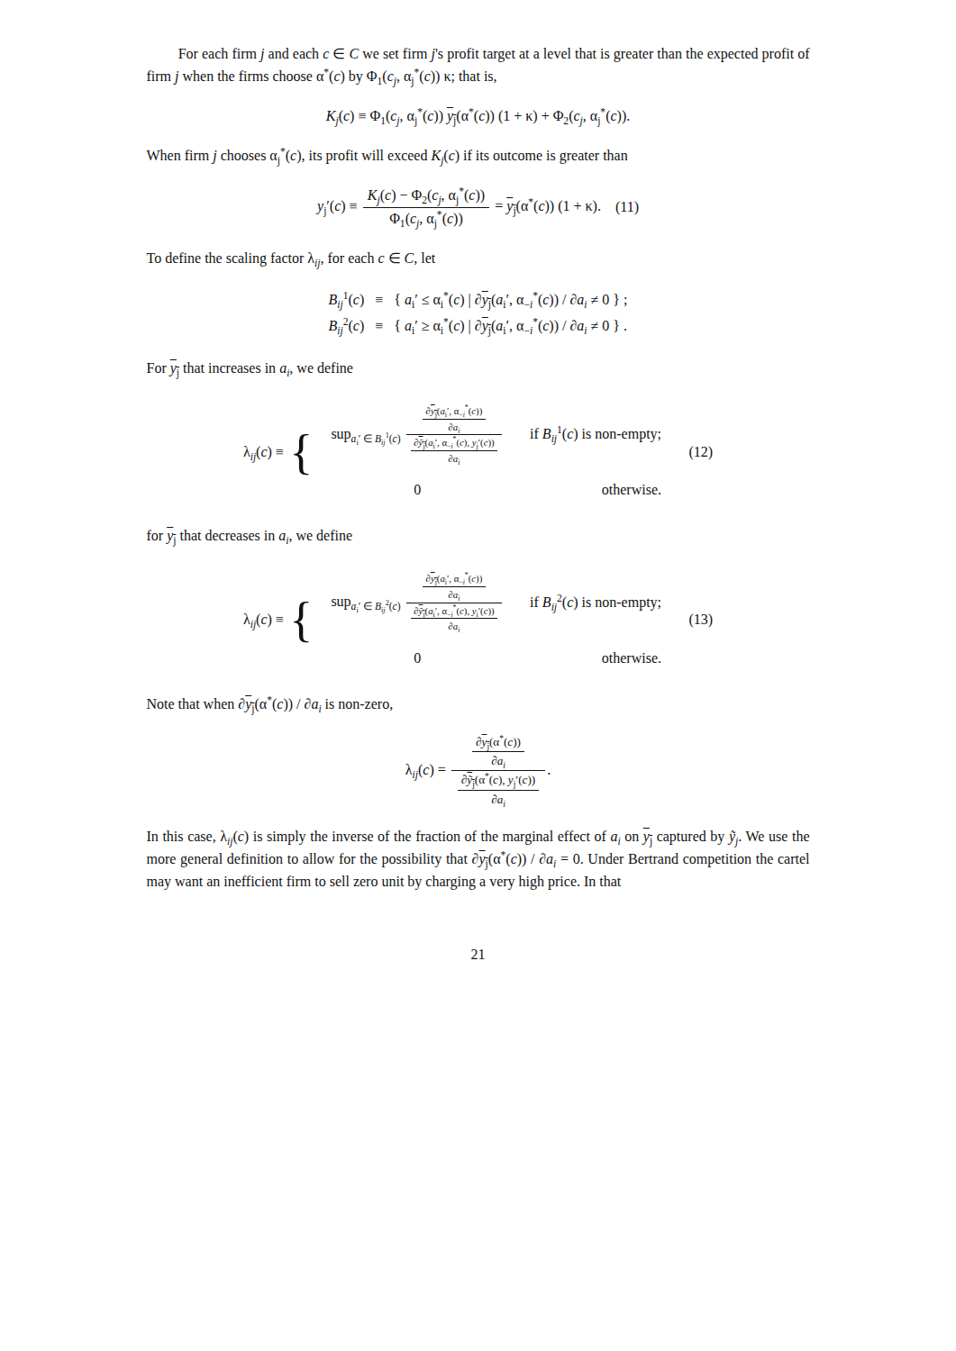For each firm j and each c ∈ C we set firm j's profit target at a level that is greater than the expected profit of firm j when the firms choose α*(c) by Φ1(cj, αj*(c)) κ; that is,
Kj(c) ≡ Φ1(cj, αj*(c)) yj(α*(c)) (1 + κ) + Φ2(cj, αj*(c)).
When firm j chooses αj*(c), its profit will exceed Kj(c) if its outcome is greater than
yj′(c) ≡ Kj(c) − Φ2(cj, αj*(c)) Φ1(cj, αj*(c)) = yj(α*(c)) (1 + κ).
(11)
To define the scaling factor λij, for each c ∈ C, let
| B ij 1 ( c ) | ≡ | { a i ′ ≤ α i * ( c ) / ∂ y j ( a i ′ , α − i * ( c )) / ∂ a i ≠ 0 } ; |
| B ij 2 ( c ) | ≡ | { a i ′ ≥ α i * ( c ) / ∂ y j ( a i ′ , α − i * ( c )) / ∂ a i ≠ 0 } . |
For yj that increases in ai, we define
λij(c) ≡ {
| sup a i ′ ∈ B ij 1 ( c ) ∂ y j ( a i ′, α − i * ( c )) ∂ a i ∂ ỹ j ( a i ′, α − i * ( c ), y j ′( c )) ∂ a i | if B ij 1 ( c ) is non-empty; |
| 0 | otherwise. |
(12)
for yj that decreases in ai, we define
λij(c) ≡ {
| sup a i ′ ∈ B ij 2 ( c ) ∂ y j ( a i ′, α − i * ( c )) ∂ a i ∂ ỹ j ( a i ′, α − i * ( c ), y i ′( c )) ∂ a i | if B ij 2 ( c ) is non-empty; |
| 0 | otherwise. |
(13)
Note that when ∂yj(α*(c)) / ∂ai is non-zero,
λij(c) = ∂yj(α*(c))∂ai ∂ỹj(α*(c), yj′(c))∂ai .
In this case, λij(c) is simply the inverse of the fraction of the marginal effect of ai on yj captured by ỹj. We use the more general definition to allow for the possibility that ∂yj(α*(c)) / ∂ai = 0. Under Bertrand competition the cartel may want an inefficient firm to sell zero unit by charging a very high price. In that
21